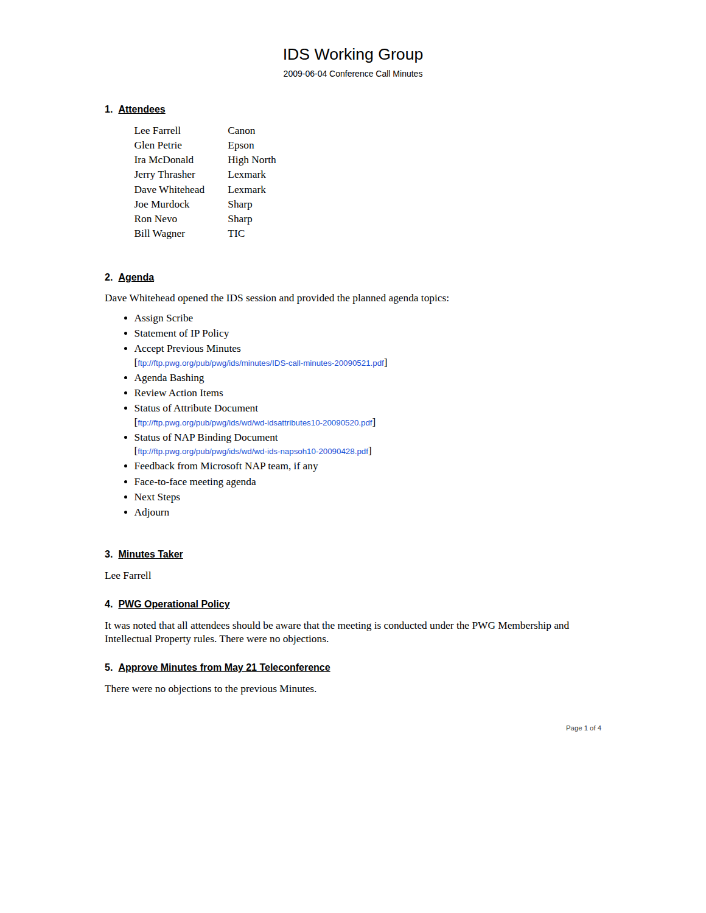IDS Working Group
2009-06-04 Conference Call Minutes
1. Attendees
| Lee Farrell | Canon |
| Glen Petrie | Epson |
| Ira McDonald | High North |
| Jerry Thrasher | Lexmark |
| Dave Whitehead | Lexmark |
| Joe Murdock | Sharp |
| Ron Nevo | Sharp |
| Bill Wagner | TIC |
2. Agenda
Dave Whitehead opened the IDS session and provided the planned agenda topics:
Assign Scribe
Statement of IP Policy
Accept Previous Minutes
[ftp://ftp.pwg.org/pub/pwg/ids/minutes/IDS-call-minutes-20090521.pdf]
Agenda Bashing
Review Action Items
Status of Attribute Document
[ftp://ftp.pwg.org/pub/pwg/ids/wd/wd-idsattributes10-20090520.pdf]
Status of NAP Binding Document
[ftp://ftp.pwg.org/pub/pwg/ids/wd/wd-ids-napsoh10-20090428.pdf]
Feedback from Microsoft NAP team, if any
Face-to-face meeting agenda
Next Steps
Adjourn
3. Minutes Taker
Lee Farrell
4. PWG Operational Policy
It was noted that all attendees should be aware that the meeting is conducted under the PWG Membership and Intellectual Property rules. There were no objections.
5. Approve Minutes from May 21 Teleconference
There were no objections to the previous Minutes.
Page 1 of 4